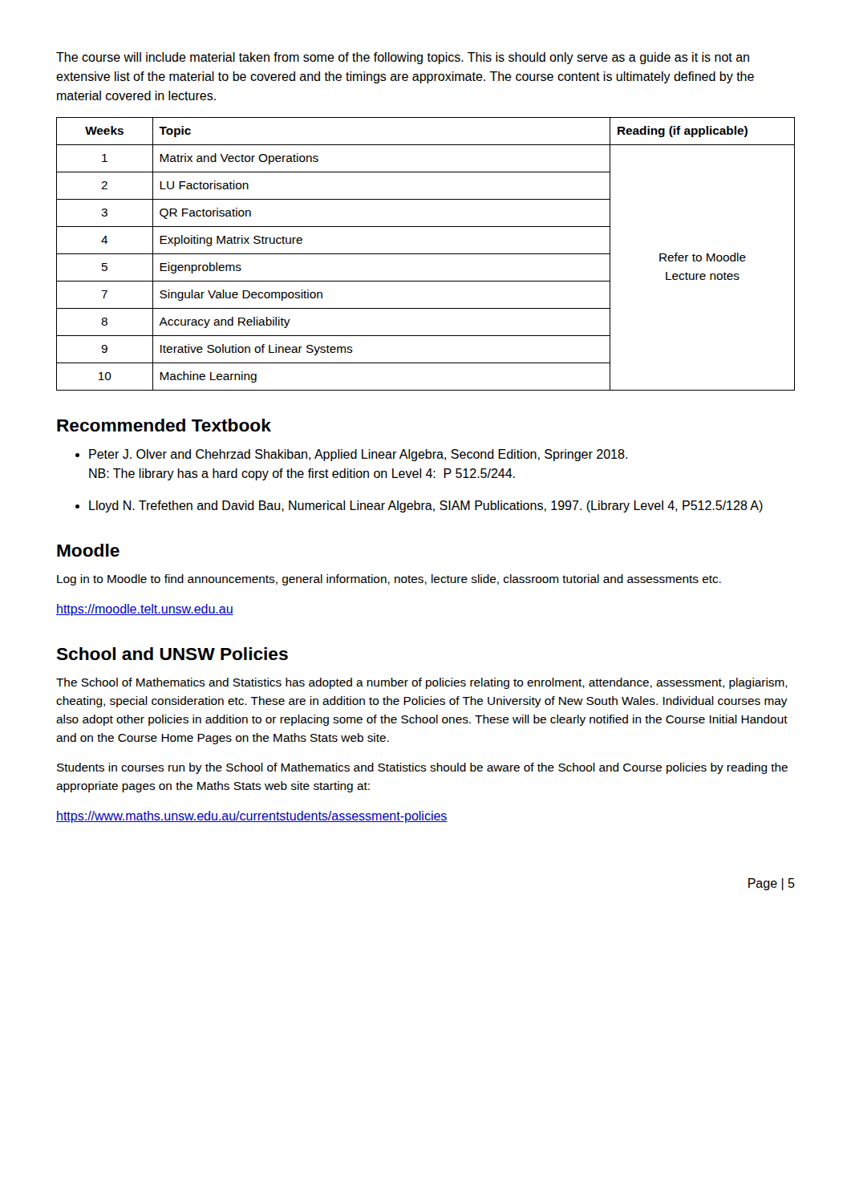The course will include material taken from some of the following topics. This is should only serve as a guide as it is not an extensive list of the material to be covered and the timings are approximate. The course content is ultimately defined by the material covered in lectures.
| Weeks | Topic | Reading (if applicable) |
| --- | --- | --- |
| 1 | Matrix and Vector Operations | Refer to Moodle Lecture notes |
| 2 | LU Factorisation |
| 3 | QR Factorisation |
| 4 | Exploiting Matrix Structure |
| 5 | Eigenproblems |
| 7 | Singular Value Decomposition |
| 8 | Accuracy and Reliability |
| 9 | Iterative Solution of Linear Systems |
| 10 | Machine Learning |
Recommended Textbook
Peter J. Olver and Chehrzad Shakiban, Applied Linear Algebra, Second Edition, Springer 2018.
NB: The library has a hard copy of the first edition on Level 4: P 512.5/244.
Lloyd N. Trefethen and David Bau, Numerical Linear Algebra, SIAM Publications, 1997. (Library Level 4, P512.5/128 A)
Moodle
Log in to Moodle to find announcements, general information, notes, lecture slide, classroom tutorial and assessments etc.
https://moodle.telt.unsw.edu.au
School and UNSW Policies
The School of Mathematics and Statistics has adopted a number of policies relating to enrolment, attendance, assessment, plagiarism, cheating, special consideration etc. These are in addition to the Policies of The University of New South Wales. Individual courses may also adopt other policies in addition to or replacing some of the School ones. These will be clearly notified in the Course Initial Handout and on the Course Home Pages on the Maths Stats web site.
Students in courses run by the School of Mathematics and Statistics should be aware of the School and Course policies by reading the appropriate pages on the Maths Stats web site starting at:
https://www.maths.unsw.edu.au/currentstudents/assessment-policies
Page | 5